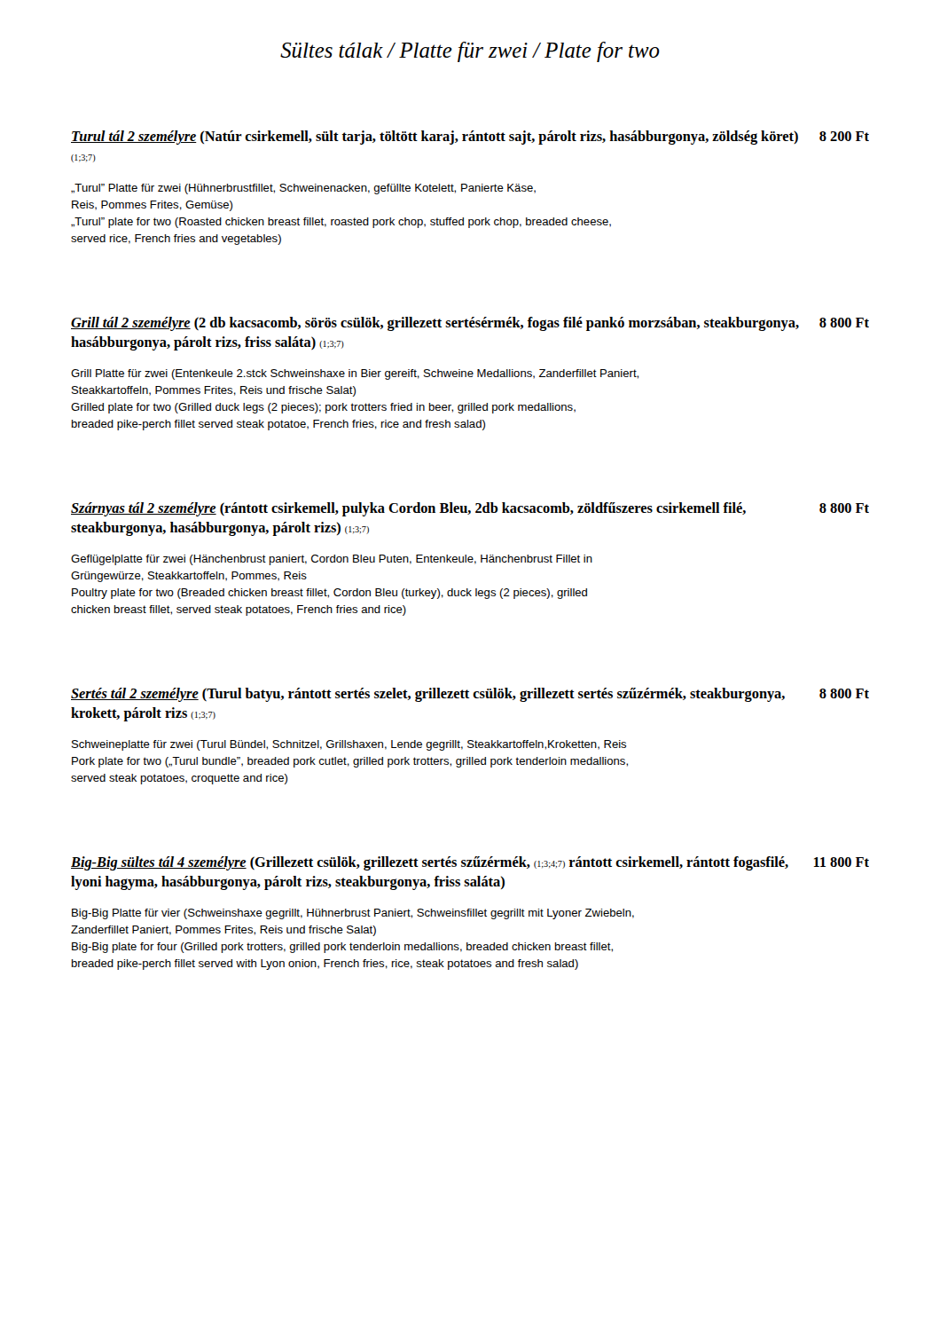Sültes tálak / Platte für zwei / Plate for two
8 200 Ft Turul tál 2 személyre (Natúr csirkemell, sült tarja, töltött karaj, rántott sajt, párolt rizs, hasábburgonya, zöldség köret) (1;3;7)
„Turul” Platte für zwei (Hühnerbrustfillet, Schweinenacken, gefüllte Kotelett, Panierte Käse,
Reis, Pommes Frites, Gemüse)
„Turul” plate for two (Roasted chicken breast fillet, roasted pork chop, stuffed pork chop, breaded cheese,
served rice, French fries and vegetables)
8 800 Ft Grill tál 2 személyre (2 db kacsacomb, sörös csülök, grillezett sertésérmék, fogas filé pankó morzsában, steakburgonya, hasábburgonya, párolt rizs, friss saláta) (1;3;7)
Grill Platte für zwei (Entenkeule 2.stck Schweinshaxe in Bier gereift, Schweine Medallions, Zanderfillet Paniert,
Steakkartoffeln, Pommes Frites, Reis und frische Salat)
Grilled plate for two (Grilled duck legs (2 pieces); pork trotters fried in beer, grilled pork medallions,
breaded pike-perch fillet served steak potatoe, French fries, rice and fresh salad)
8 800 Ft Szárnyas tál 2 személyre (rántott csirkemell, pulyka Cordon Bleu, 2db kacsacomb, zöldfűszeres csirkemell filé, steakburgonya, hasábburgonya, párolt rizs) (1;3;7)
Geflügelplatte für zwei (Hänchenbrust paniert, Cordon Bleu Puten, Entenkeule, Hänchenbrust Fillet in
Grüngewürze, Steakkartoffeln, Pommes, Reis
Poultry plate for two (Breaded chicken breast fillet, Cordon Bleu (turkey), duck legs (2 pieces), grilled
chicken breast fillet, served steak potatoes, French fries and rice)
8 800 Ft Sertés tál 2 személyre (Turul batyu, rántott sertés szelet, grillezett csülök, grillezett sertés szűzérmék, steakburgonya, krokett, párolt rizs (1;3;7)
Schweineplatte für zwei (Turul Bündel, Schnitzel, Grillshaxen, Lende gegrillt, Steakkartoffeln,Kroketten, Reis
Pork plate for two („Turul bundle”, breaded pork cutlet, grilled pork trotters, grilled pork tenderloin medallions,
served steak potatoes, croquette and rice)
11 800 Ft Big-Big sültes tál 4 személyre (Grillezett csülök, grillezett sertés szűzérmék, (1;3;4;7) rántott csirkemell, rántott fogasfilé, lyoni hagyma, hasábburgonya, párolt rizs, steakburgonya, friss saláta)
Big-Big Platte für vier (Schweinshaxe gegrillt, Hühnerbrust Paniert, Schweinsfillet gegrillt mit Lyoner Zwiebeln,
Zanderfillet Paniert, Pommes Frites, Reis und frische Salat)
Big-Big plate for four (Grilled pork trotters, grilled pork tenderloin medallions, breaded chicken breast fillet,
breaded pike-perch fillet served with Lyon onion, French fries, rice, steak potatoes and fresh salad)